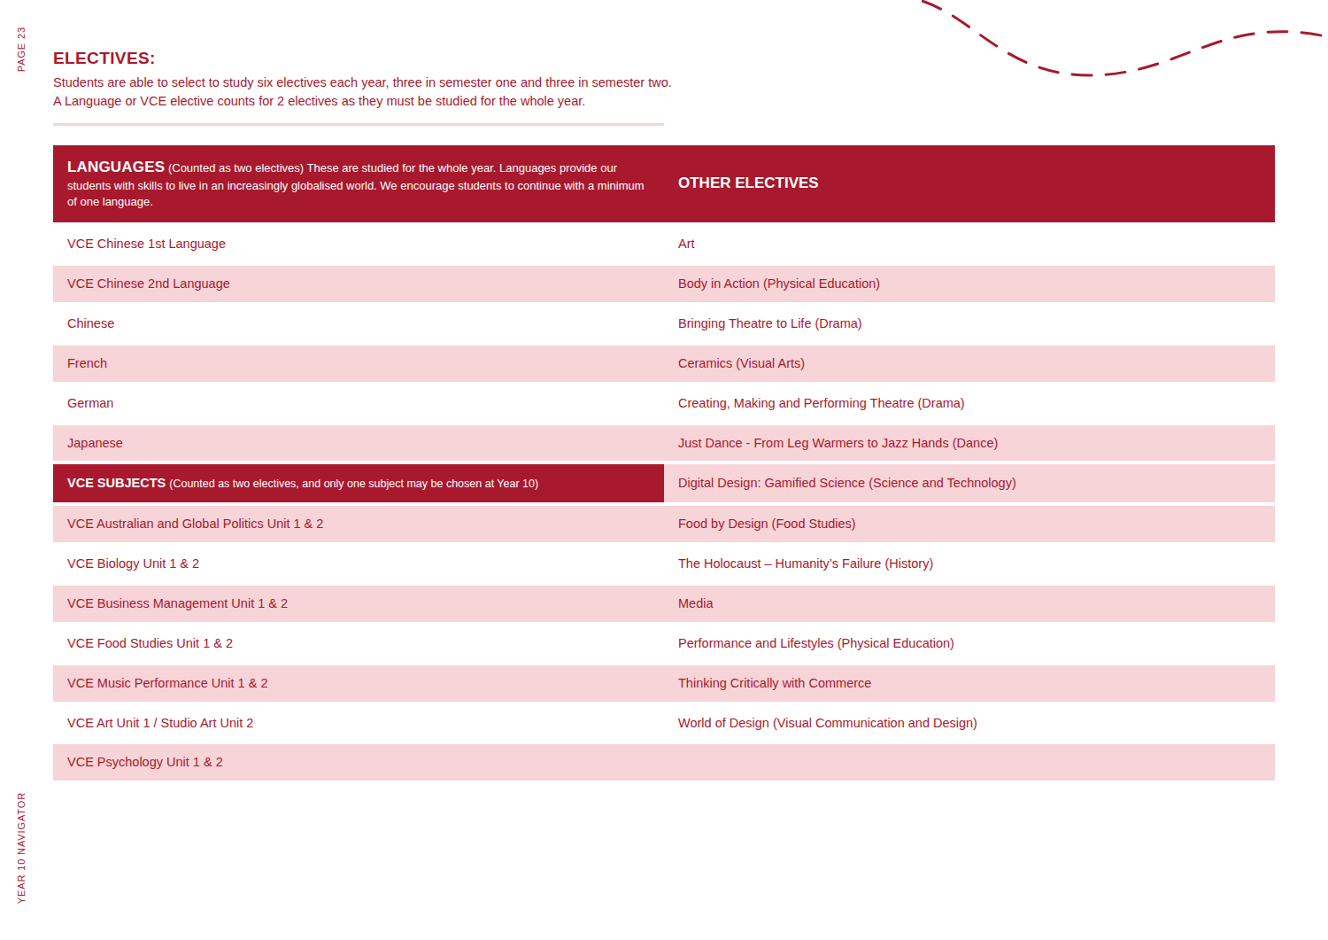PAGE 23
YEAR 10 NAVIGATOR
ELECTIVES:
Students are able to select to study six electives each year, three in semester one and three in semester two.
A Language or VCE elective counts for 2 electives as they must be studied for the whole year.
| LANGUAGES (Counted as two electives) These are studied for the whole year. Languages provide our students with skills to live in an increasingly globalised world. We encourage students to continue with a minimum of one language. | OTHER ELECTIVES |
| --- | --- |
| VCE Chinese 1st Language | Art |
| VCE Chinese 2nd Language | Body in Action (Physical Education) |
| Chinese | Bringing Theatre to Life (Drama) |
| French | Ceramics (Visual Arts) |
| German | Creating, Making and Performing Theatre (Drama) |
| Japanese | Just Dance - From Leg Warmers to Jazz Hands (Dance) |
| VCE SUBJECTS (Counted as two electives, and only one subject may be chosen at Year 10) | Digital Design: Gamified Science (Science and Technology) |
| VCE Australian and Global Politics Unit 1 & 2 | Food by Design (Food Studies) |
| VCE Biology Unit 1 & 2 | The Holocaust – Humanity’s Failure (History) |
| VCE Business Management Unit 1 & 2 | Media |
| VCE Food Studies Unit 1 & 2 | Performance and Lifestyles (Physical Education) |
| VCE Music Performance Unit 1 & 2 | Thinking Critically with Commerce |
| VCE Art Unit 1 / Studio Art Unit 2 | World of Design (Visual Communication and Design) |
| VCE Psychology Unit 1 & 2 | |